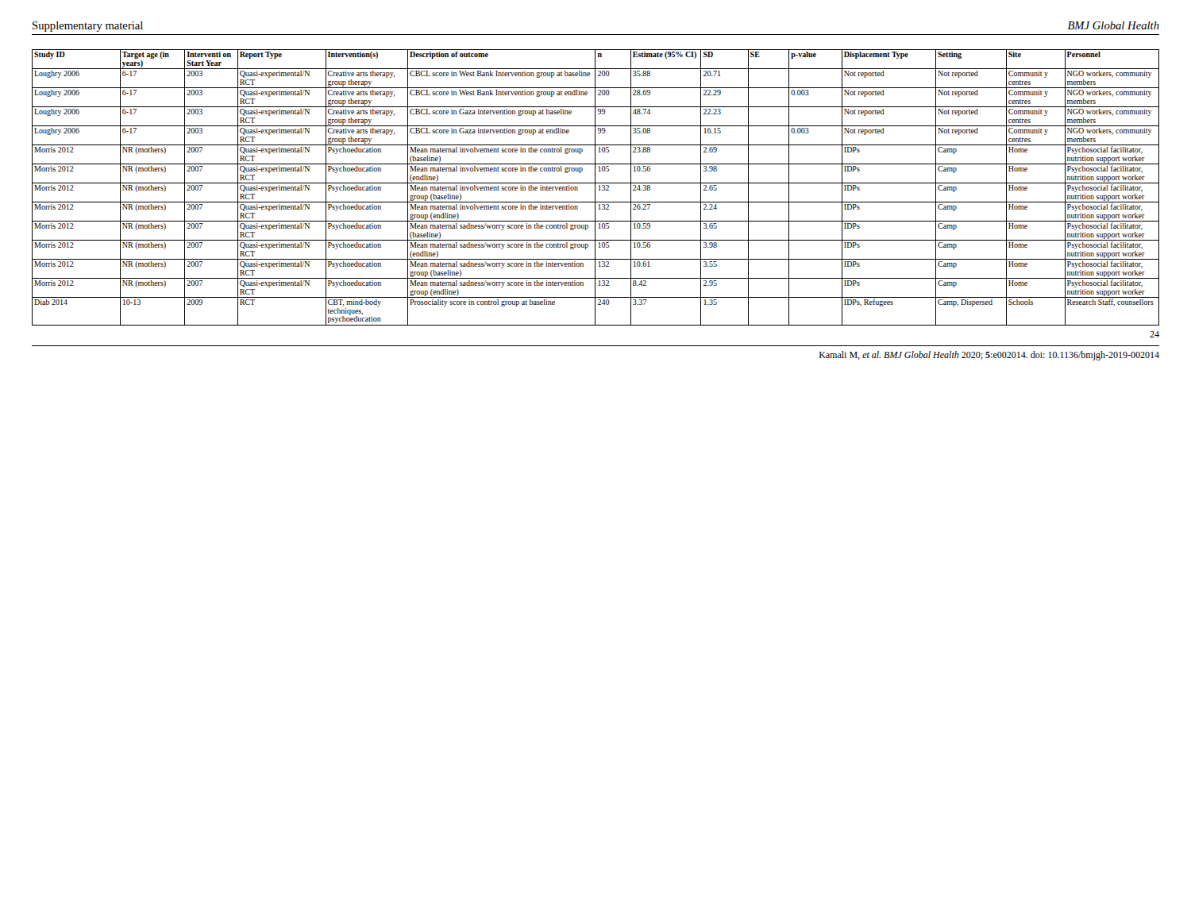Supplementary material
BMJ Global Health
| Study ID | Target age (in years) | Interventi on Start Year | Report Type | Intervention(s) | Description of outcome | n | Estimate (95% CI) | SD | SE | p-value | Displacement Type | Setting | Site | Personnel |
| --- | --- | --- | --- | --- | --- | --- | --- | --- | --- | --- | --- | --- | --- | --- |
| Loughry 2006 | 6-17 | 2003 | Quasi-experimental/N RCT | Creative arts therapy, group therapy | CBCL score in West Bank Intervention group at baseline | 200 | 35.88 | 20.71 | | | Not reported | Not reported | Communit y centres | NGO workers, community members |
| Loughry 2006 | 6-17 | 2003 | Quasi-experimental/N RCT | Creative arts therapy, group therapy | CBCL score in West Bank Intervention group at endline | 200 | 28.69 | 22.29 | | 0.003 | Not reported | Not reported | Communit y centres | NGO workers, community members |
| Loughry 2006 | 6-17 | 2003 | Quasi-experimental/N RCT | Creative arts therapy, group therapy | CBCL score in Gaza intervention group at baseline | 99 | 48.74 | 22.23 | | | Not reported | Not reported | Communit y centres | NGO workers, community members |
| Loughry 2006 | 6-17 | 2003 | Quasi-experimental/N RCT | Creative arts therapy, group therapy | CBCL score in Gaza intervention group at endline | 99 | 35.08 | 16.15 | | 0.003 | Not reported | Not reported | Communit y centres | NGO workers, community members |
| Morris 2012 | NR (mothers) | 2007 | Quasi-experimental/N RCT | Psychoeducation | Mean maternal involvement score in the control group (baseline) | 105 | 23.88 | 2.69 | | | IDPs | Camp | Home | Psychosocial facilitator, nutrition support worker |
| Morris 2012 | NR (mothers) | 2007 | Quasi-experimental/N RCT | Psychoeducation | Mean maternal involvement score in the control group (endline) | 105 | 10.56 | 3.98 | | | IDPs | Camp | Home | Psychosocial facilitator, nutrition support worker |
| Morris 2012 | NR (mothers) | 2007 | Quasi-experimental/N RCT | Psychoeducation | Mean maternal involvement score in the intervention group (baseline) | 132 | 24.38 | 2.65 | | | IDPs | Camp | Home | Psychosocial facilitator, nutrition support worker |
| Morris 2012 | NR (mothers) | 2007 | Quasi-experimental/N RCT | Psychoeducation | Mean maternal involvement score in the intervention group (endline) | 132 | 26.27 | 2.24 | | | IDPs | Camp | Home | Psychosocial facilitator, nutrition support worker |
| Morris 2012 | NR (mothers) | 2007 | Quasi-experimental/N RCT | Psychoeducation | Mean maternal sadness/worry score in the control group (baseline) | 105 | 10.59 | 3.65 | | | IDPs | Camp | Home | Psychosocial facilitator, nutrition support worker |
| Morris 2012 | NR (mothers) | 2007 | Quasi-experimental/N RCT | Psychoeducation | Mean maternal sadness/worry score in the control group (endline) | 105 | 10.56 | 3.98 | | | IDPs | Camp | Home | Psychosocial facilitator, nutrition support worker |
| Morris 2012 | NR (mothers) | 2007 | Quasi-experimental/N RCT | Psychoeducation | Mean maternal sadness/worry score in the intervention group (baseline) | 132 | 10.61 | 3.55 | | | IDPs | Camp | Home | Psychosocial facilitator, nutrition support worker |
| Morris 2012 | NR (mothers) | 2007 | Quasi-experimental/N RCT | Psychoeducation | Mean maternal sadness/worry score in the intervention group (endline) | 132 | 8.42 | 2.95 | | | IDPs | Camp | Home | Psychosocial facilitator, nutrition support worker |
| Diab 2014 | 10-13 | 2009 | RCT | CBT, mind-body techniques, psychoeducation | Prosociality score in control group at baseline | 240 | 3.37 | 1.35 | | | IDPs, Refugees | Camp, Dispersed | Schools | Research Staff, counsellors |
24
Kamali M, et al. BMJ Global Health 2020; 5:e002014. doi: 10.1136/bmjgh-2019-002014